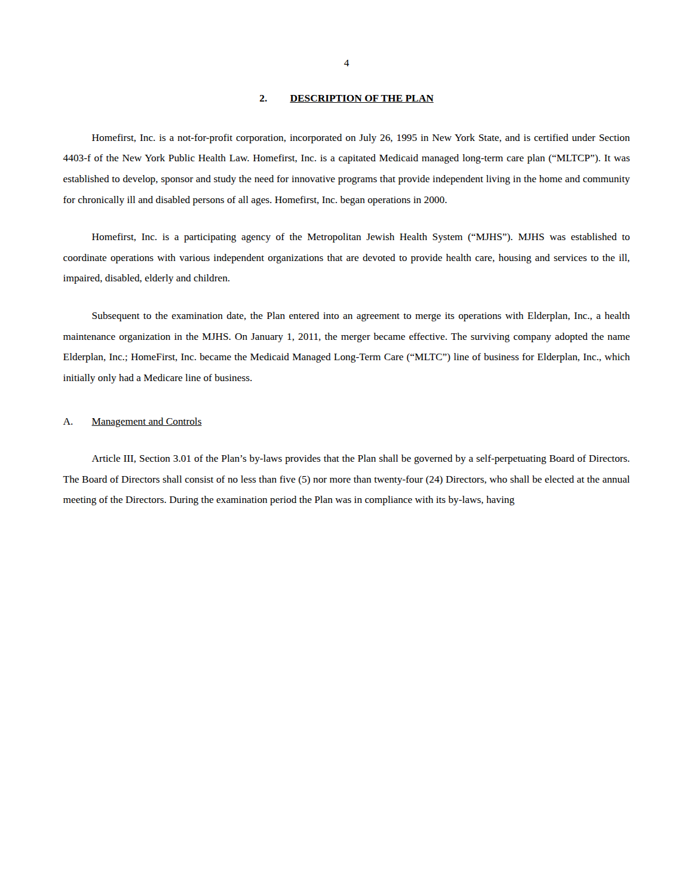4
2. DESCRIPTION OF THE PLAN
Homefirst, Inc. is a not-for-profit corporation, incorporated on July 26, 1995 in New York State, and is certified under Section 4403-f of the New York Public Health Law. Homefirst, Inc. is a capitated Medicaid managed long-term care plan (“MLTCP”). It was established to develop, sponsor and study the need for innovative programs that provide independent living in the home and community for chronically ill and disabled persons of all ages. Homefirst, Inc. began operations in 2000.
Homefirst, Inc. is a participating agency of the Metropolitan Jewish Health System (“MJHS”). MJHS was established to coordinate operations with various independent organizations that are devoted to provide health care, housing and services to the ill, impaired, disabled, elderly and children.
Subsequent to the examination date, the Plan entered into an agreement to merge its operations with Elderplan, Inc., a health maintenance organization in the MJHS. On January 1, 2011, the merger became effective. The surviving company adopted the name Elderplan, Inc.; HomeFirst, Inc. became the Medicaid Managed Long-Term Care (“MLTC”) line of business for Elderplan, Inc., which initially only had a Medicare line of business.
A. Management and Controls
Article III, Section 3.01 of the Plan’s by-laws provides that the Plan shall be governed by a self-perpetuating Board of Directors. The Board of Directors shall consist of no less than five (5) nor more than twenty-four (24) Directors, who shall be elected at the annual meeting of the Directors. During the examination period the Plan was in compliance with its by-laws, having